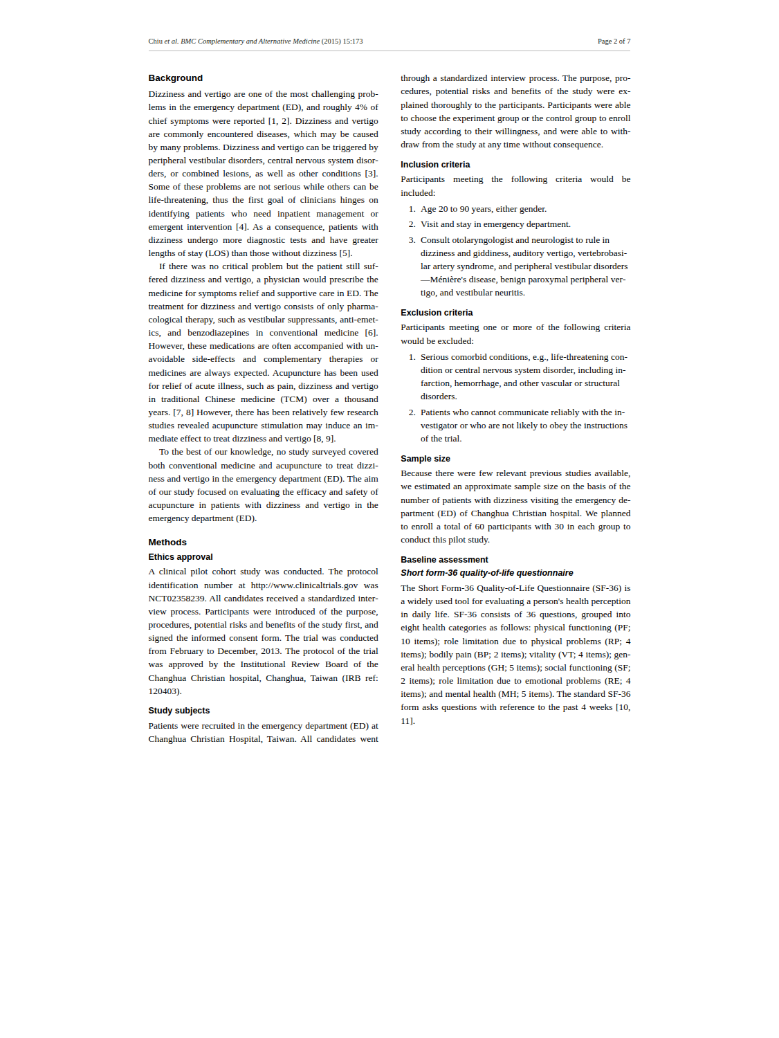Chiu et al. BMC Complementary and Alternative Medicine (2015) 15:173
Page 2 of 7
Background
Dizziness and vertigo are one of the most challenging problems in the emergency department (ED), and roughly 4% of chief symptoms were reported [1, 2]. Dizziness and vertigo are commonly encountered diseases, which may be caused by many problems. Dizziness and vertigo can be triggered by peripheral vestibular disorders, central nervous system disorders, or combined lesions, as well as other conditions [3]. Some of these problems are not serious while others can be life-threatening, thus the first goal of clinicians hinges on identifying patients who need inpatient management or emergent intervention [4]. As a consequence, patients with dizziness undergo more diagnostic tests and have greater lengths of stay (LOS) than those without dizziness [5].
If there was no critical problem but the patient still suffered dizziness and vertigo, a physician would prescribe the medicine for symptoms relief and supportive care in ED. The treatment for dizziness and vertigo consists of only pharmacological therapy, such as vestibular suppressants, anti-emetics, and benzodiazepines in conventional medicine [6]. However, these medications are often accompanied with unavoidable side-effects and complementary therapies or medicines are always expected. Acupuncture has been used for relief of acute illness, such as pain, dizziness and vertigo in traditional Chinese medicine (TCM) over a thousand years. [7, 8] However, there has been relatively few research studies revealed acupuncture stimulation may induce an immediate effect to treat dizziness and vertigo [8, 9].
To the best of our knowledge, no study surveyed covered both conventional medicine and acupuncture to treat dizziness and vertigo in the emergency department (ED). The aim of our study focused on evaluating the efficacy and safety of acupuncture in patients with dizziness and vertigo in the emergency department (ED).
Methods
Ethics approval
A clinical pilot cohort study was conducted. The protocol identification number at http://www.clinicaltrials.gov was NCT02358239. All candidates received a standardized interview process. Participants were introduced of the purpose, procedures, potential risks and benefits of the study first, and signed the informed consent form. The trial was conducted from February to December, 2013. The protocol of the trial was approved by the Institutional Review Board of the Changhua Christian hospital, Changhua, Taiwan (IRB ref: 120403).
Study subjects
Patients were recruited in the emergency department (ED) at Changhua Christian Hospital, Taiwan. All candidates went through a standardized interview process. The purpose, procedures, potential risks and benefits of the study were explained thoroughly to the participants. Participants were able to choose the experiment group or the control group to enroll study according to their willingness, and were able to withdraw from the study at any time without consequence.
Inclusion criteria
Participants meeting the following criteria would be included:
Age 20 to 90 years, either gender.
Visit and stay in emergency department.
Consult otolaryngologist and neurologist to rule in dizziness and giddiness, auditory vertigo, vertebrobasilar artery syndrome, and peripheral vestibular disorders—Ménière's disease, benign paroxymal peripheral vertigo, and vestibular neuritis.
Exclusion criteria
Participants meeting one or more of the following criteria would be excluded:
Serious comorbid conditions, e.g., life-threatening condition or central nervous system disorder, including infarction, hemorrhage, and other vascular or structural disorders.
Patients who cannot communicate reliably with the investigator or who are not likely to obey the instructions of the trial.
Sample size
Because there were few relevant previous studies available, we estimated an approximate sample size on the basis of the number of patients with dizziness visiting the emergency department (ED) of Changhua Christian hospital. We planned to enroll a total of 60 participants with 30 in each group to conduct this pilot study.
Baseline assessment
Short form-36 quality-of-life questionnaire
The Short Form-36 Quality-of-Life Questionnaire (SF-36) is a widely used tool for evaluating a person's health perception in daily life. SF-36 consists of 36 questions, grouped into eight health categories as follows: physical functioning (PF; 10 items); role limitation due to physical problems (RP; 4 items); bodily pain (BP; 2 items); vitality (VT; 4 items); general health perceptions (GH; 5 items); social functioning (SF; 2 items); role limitation due to emotional problems (RE; 4 items); and mental health (MH; 5 items). The standard SF-36 form asks questions with reference to the past 4 weeks [10, 11].